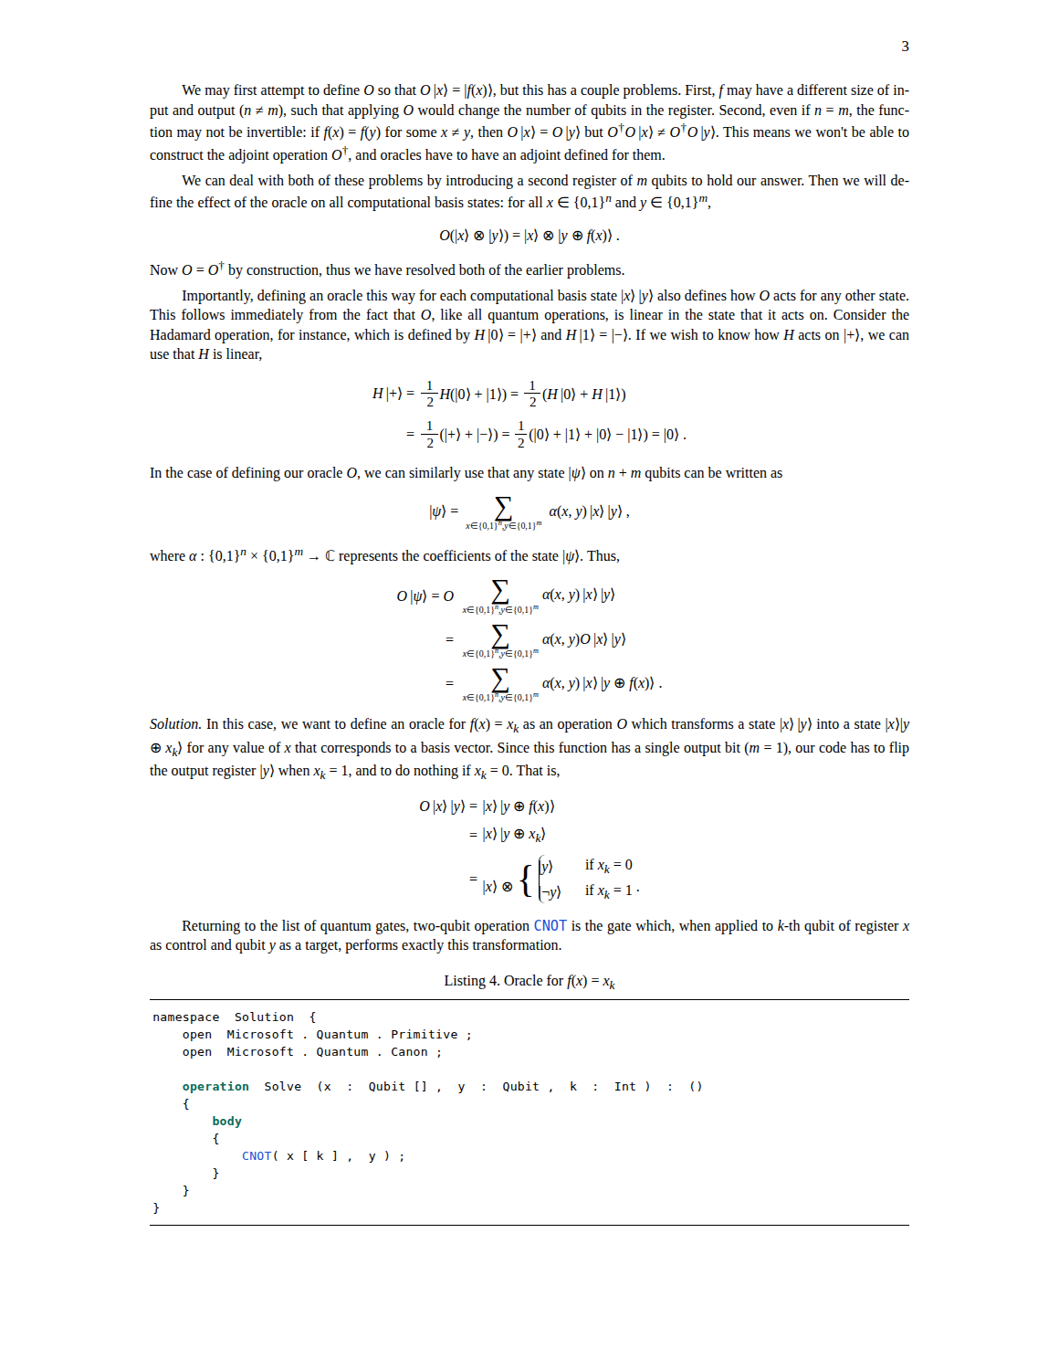3
We may first attempt to define O so that O |x⟩ = |f(x)⟩, but this has a couple problems. First, f may have a different size of input and output (n ≠ m), such that applying O would change the number of qubits in the register. Second, even if n = m, the function may not be invertible: if f(x) = f(y) for some x ≠ y, then O |x⟩ = O |y⟩ but O†O |x⟩ ≠ O†O |y⟩. This means we won't be able to construct the adjoint operation O†, and oracles have to have an adjoint defined for them.
We can deal with both of these problems by introducing a second register of m qubits to hold our answer. Then we will define the effect of the oracle on all computational basis states: for all x ∈ {0,1}n and y ∈ {0,1}m,
O(|x⟩ ⊗ |y⟩) = |x⟩ ⊗ |y ⊕ f(x)⟩ .
Now O = O† by construction, thus we have resolved both of the earlier problems.
Importantly, defining an oracle this way for each computational basis state |x⟩ |y⟩ also defines how O acts for any other state. This follows immediately from the fact that O, like all quantum operations, is linear in the state that it acts on. Consider the Hadamard operation, for instance, which is defined by H |0⟩ = |+⟩ and H |1⟩ = |−⟩. If we wish to know how H acts on |+⟩, we can use that H is linear,
H |+⟩ = 12 H(|0⟩ + |1⟩) = 12(H |0⟩ + H |1⟩) = 12(|+⟩ + |−⟩) = 12(|0⟩ + |1⟩ + |0⟩ − |1⟩) = |0⟩ .
In the case of defining our oracle O, we can similarly use that any state |ψ⟩ on n + m qubits can be written as
|ψ⟩ = ∑x∈{0,1}n,y∈{0,1}m α(x, y) |x⟩ |y⟩ ,
where α : {0,1}n × {0,1}m → ℂ represents the coefficients of the state |ψ⟩. Thus,
O |ψ⟩ = O ∑x∈{0,1}n,y∈{0,1}m α(x, y) |x⟩ |y⟩ = ∑x∈{0,1}n,y∈{0,1}m α(x, y)O |x⟩ |y⟩ = ∑x∈{0,1}n,y∈{0,1}m α(x, y) |x⟩ |y ⊕ f(x)⟩ .
Solution. In this case, we want to define an oracle for f(x) = xk as an operation O which transforms a state |x⟩ |y⟩ into a state |x⟩|y ⊕ xk⟩ for any value of x that corresponds to a basis vector. Since this function has a single output bit (m = 1), our code has to flip the output register |y⟩ when xk = 1, and to do nothing if xk = 0. That is,
O |x⟩ |y⟩ = |x⟩ |y ⊕ f(x)⟩ = |x⟩ |y ⊕ xk⟩ = |x⟩ ⊗ { |y⟩if xk = 0 |¬y⟩if xk = 1 .
Returning to the list of quantum gates, two-qubit operation CNOT is the gate which, when applied to k-th qubit of register x as control and qubit y as a target, performs exactly this transformation.
Listing 4. Oracle for f(x) = xk
namespace  Solution  {
    open  Microsoft . Quantum . Primitive ;
    open  Microsoft . Quantum . Canon ;

    operation  Solve  (x  :  Qubit [] ,  y  :  Qubit ,  k  :  Int )  :  ()
    {
        body
        {
            CNOT( x [ k ] ,  y ) ;
        }
    }
}